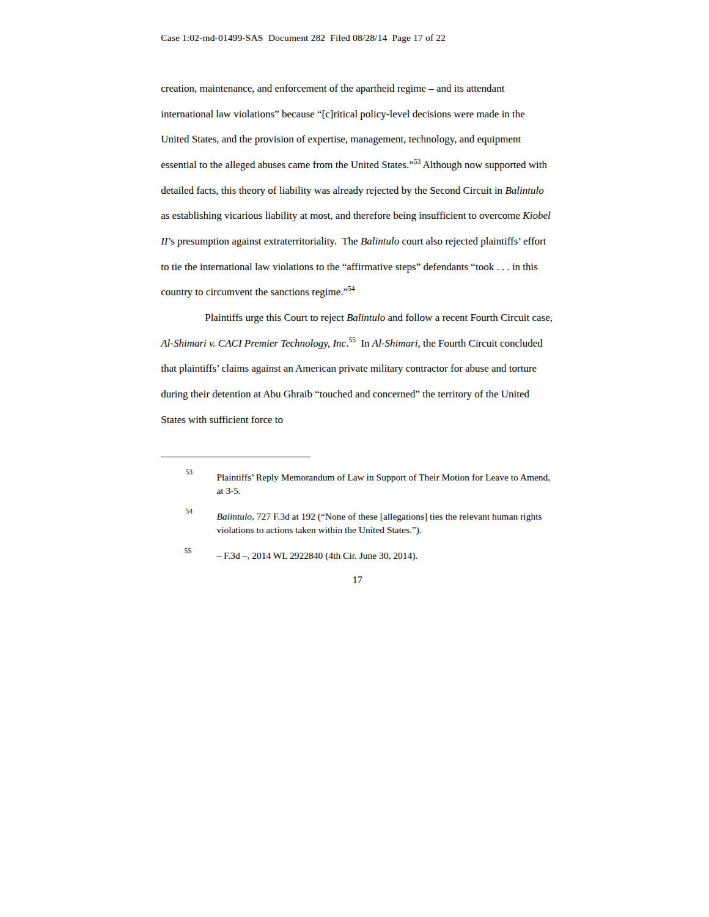Case 1:02-md-01499-SAS Document 282 Filed 08/28/14 Page 17 of 22
creation, maintenance, and enforcement of the apartheid regime – and its attendant international law violations” because “[c]ritical policy-level decisions were made in the United States, and the provision of expertise, management, technology, and equipment essential to the alleged abuses came from the United States.”53 Although now supported with detailed facts, this theory of liability was already rejected by the Second Circuit in Balintulo as establishing vicarious liability at most, and therefore being insufficient to overcome Kiobel II’s presumption against extraterritoriality. The Balintulo court also rejected plaintiffs’ effort to tie the international law violations to the “affirmative steps” defendants “took . . . in this country to circumvent the sanctions regime.”54
Plaintiffs urge this Court to reject Balintulo and follow a recent Fourth Circuit case, Al-Shimari v. CACI Premier Technology, Inc.55 In Al-Shimari, the Fourth Circuit concluded that plaintiffs’ claims against an American private military contractor for abuse and torture during their detention at Abu Ghraib “touched and concerned” the territory of the United States with sufficient force to
53 Plaintiffs’ Reply Memorandum of Law in Support of Their Motion for Leave to Amend, at 3-5.
54 Balintulo, 727 F.3d at 192 (“None of these [allegations] ties the relevant human rights violations to actions taken within the United States.”).
55– F.3d –, 2014 WL 2922840 (4th Cir. June 30, 2014).
17